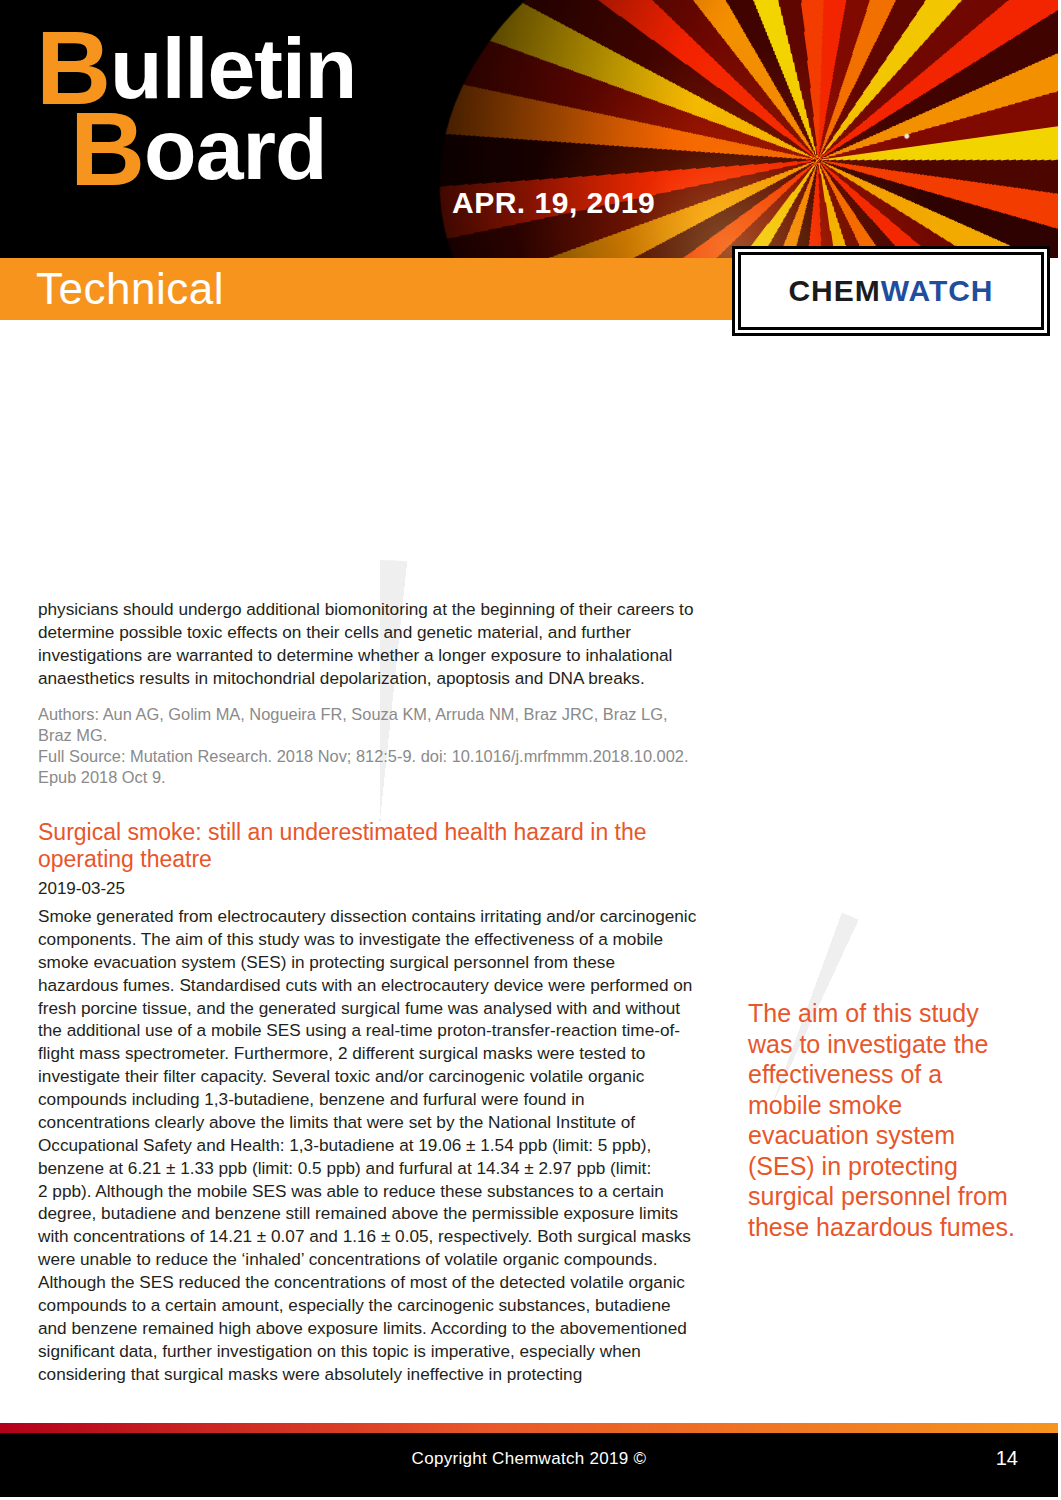Bulletin Board
APR. 19, 2019
Technical
Chemwatch
physicians should undergo additional biomonitoring at the beginning of their careers to determine possible toxic effects on their cells and genetic material, and further investigations are warranted to determine whether a longer exposure to inhalational anaesthetics results in mitochondrial depolarization, apoptosis and DNA breaks.
Authors: Aun AG, Golim MA, Nogueira FR, Souza KM, Arruda NM, Braz JRC, Braz LG, Braz MG.
Full Source: Mutation Research. 2018 Nov; 812:5-9. doi: 10.1016/j.mrfmmm.2018.10.002. Epub 2018 Oct 9.
Surgical smoke: still an underestimated health hazard in the operating theatre
2019-03-25
Smoke generated from electrocautery dissection contains irritating and/or carcinogenic components. The aim of this study was to investigate the effectiveness of a mobile smoke evacuation system (SES) in protecting surgical personnel from these hazardous fumes. Standardised cuts with an electrocautery device were performed on fresh porcine tissue, and the generated surgical fume was analysed with and without the additional use of a mobile SES using a real-time proton-transfer-reaction time-of-flight mass spectrometer. Furthermore, 2 different surgical masks were tested to investigate their filter capacity. Several toxic and/or carcinogenic volatile organic compounds including 1,3-butadiene, benzene and furfural were found in concentrations clearly above the limits that were set by the National Institute of Occupational Safety and Health: 1,3-butadiene at 19.06 ± 1.54 ppb (limit: 5 ppb), benzene at 6.21 ± 1.33 ppb (limit: 0.5 ppb) and furfural at 14.34 ± 2.97 ppb (limit: 2 ppb). Although the mobile SES was able to reduce these substances to a certain degree, butadiene and benzene still remained above the permissible exposure limits with concentrations of 14.21 ± 0.07 and 1.16 ± 0.05, respectively. Both surgical masks were unable to reduce the ‘inhaled’ concentrations of volatile organic compounds. Although the SES reduced the concentrations of most of the detected volatile organic compounds to a certain amount, especially the carcinogenic substances, butadiene and benzene remained high above exposure limits. According to the abovementioned significant data, further investigation on this topic is imperative, especially when considering that surgical masks were absolutely ineffective in protecting
The aim of this study was to investigate the effectiveness of a mobile smoke evacuation system (SES) in protecting surgical personnel from these hazardous fumes.
Copyright Chemwatch 2019 ©
14